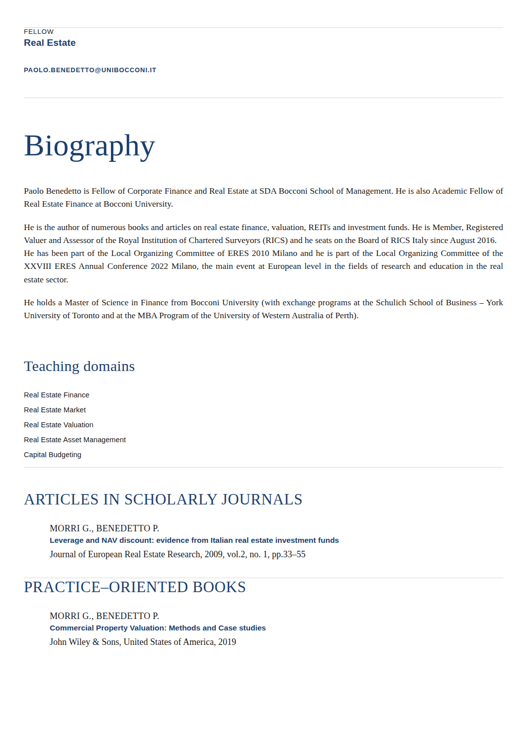FELLOW
Real Estate
PAOLO.BENEDETTO@UNIBOCCONI.IT
Biography
Paolo Benedetto is Fellow of Corporate Finance and Real Estate at SDA Bocconi School of Management. He is also Academic Fellow of Real Estate Finance at Bocconi University.
He is the author of numerous books and articles on real estate finance, valuation, REITs and investment funds. He is Member, Registered Valuer and Assessor of the Royal Institution of Chartered Surveyors (RICS) and he seats on the Board of RICS Italy since August 2016.
He has been part of the Local Organizing Committee of ERES 2010 Milano and he is part of the Local Organizing Committee of the XXVIII ERES Annual Conference 2022 Milano, the main event at European level in the fields of research and education in the real estate sector.
He holds a Master of Science in Finance from Bocconi University (with exchange programs at the Schulich School of Business – York University of Toronto and at the MBA Program of the University of Western Australia of Perth).
Teaching domains
Real Estate Finance
Real Estate Market
Real Estate Valuation
Real Estate Asset Management
Capital Budgeting
ARTICLES IN SCHOLARLY JOURNALS
MORRI G., BENEDETTO P.
Leverage and NAV discount: evidence from Italian real estate investment funds
Journal of European Real Estate Research, 2009, vol.2, no. 1, pp.33–55
PRACTICE–ORIENTED BOOKS
MORRI G., BENEDETTO P.
Commercial Property Valuation: Methods and Case studies
John Wiley & Sons, United States of America, 2019